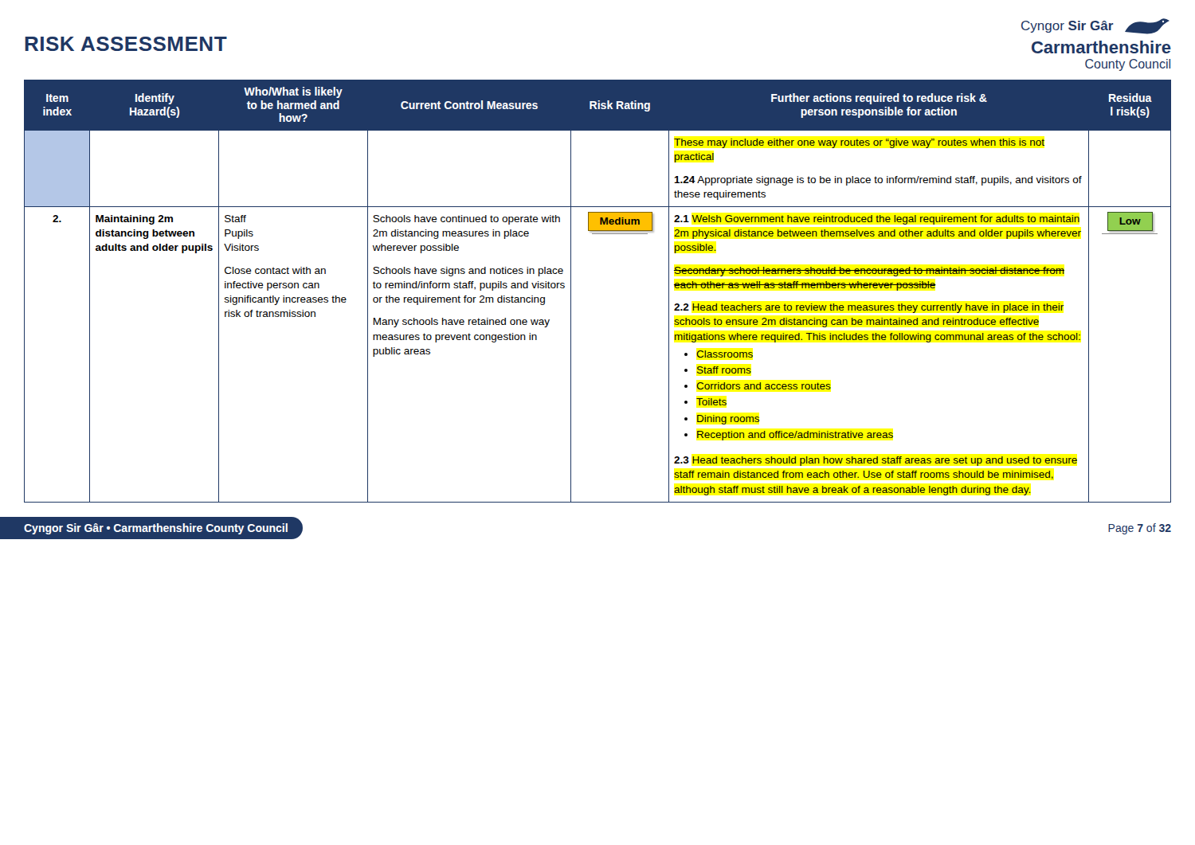RISK ASSESSMENT
Cyngor Sir Gâr
Carmarthenshire
County Council
| Item index | Identify Hazard(s) | Who/What is likely to be harmed and how? | Current Control Measures | Risk Rating | Further actions required to reduce risk & person responsible for action | Residua l risk(s) |
| --- | --- | --- | --- | --- | --- | --- |
| | | | | | These may include either one way routes or “give way” routes when this is not practical 1.24 Appropriate signage is to be in place to inform/remind staff, pupils, and visitors of these requirements | |
| 2. | Maintaining 2m distancing between adults and older pupils | Staff Pupils Visitors Close contact with an infective person can significantly increases the risk of transmission | Schools have continued to operate with 2m distancing measures in place wherever possible Schools have signs and notices in place to remind/inform staff, pupils and visitors or the requirement for 2m distancing Many schools have retained one way measures to prevent congestion in public areas | Medium | 2.1 Welsh Government have reintroduced the legal requirement for adults to maintain 2m physical distance between themselves and other adults and older pupils wherever possible. Secondary school learners should be encouraged to maintain social distance from each other as well as staff members wherever possible 2.2 Head teachers are to review the measures they currently have in place in their schools to ensure 2m distancing can be maintained and reintroduce effective mitigations where required. This includes the following communal areas of the school: Classrooms Staff rooms Corridors and access routes Toilets Dining rooms Reception and office/administrative areas 2.3 Head teachers should plan how shared staff areas are set up and used to ensure staff remain distanced from each other. Use of staff rooms should be minimised, although staff must still have a break of a reasonable length during the day. | Low |
Cyngor Sir Gâr • Carmarthenshire County Council
Page 7 of 32